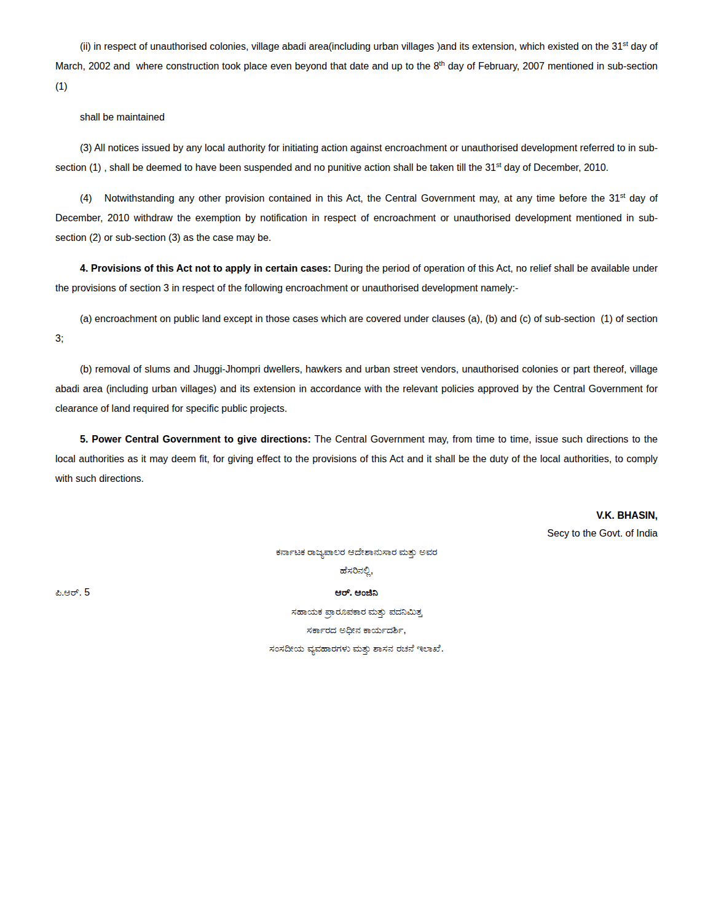(ii) in respect of unauthorised colonies, village abadi area(including urban villages )and its extension, which existed on the 31st day of March, 2002 and where construction took place even beyond that date and up to the 8th day of February, 2007 mentioned in sub-section (1)
shall be maintained
(3) All notices issued by any local authority for initiating action against encroachment or unauthorised development referred to in sub-section (1) , shall be deemed to have been suspended and no punitive action shall be taken till the 31st day of December, 2010.
(4) Notwithstanding any other provision contained in this Act, the Central Government may, at any time before the 31st day of December, 2010 withdraw the exemption by notification in respect of encroachment or unauthorised development mentioned in sub-section (2) or sub-section (3) as the case may be.
4. Provisions of this Act not to apply in certain cases: During the period of operation of this Act, no relief shall be available under the provisions of section 3 in respect of the following encroachment or unauthorised development namely:-
(a) encroachment on public land except in those cases which are covered under clauses (a), (b) and (c) of sub-section (1) of section 3;
(b) removal of slums and Jhuggi-Jhompri dwellers, hawkers and urban street vendors, unauthorised colonies or part thereof, village abadi area (including urban villages) and its extension in accordance with the relevant policies approved by the Central Government for clearance of land required for specific public projects.
5. Power Central Government to give directions: The Central Government may, from time to time, issue such directions to the local authorities as it may deem fit, for giving effect to the provisions of this Act and it shall be the duty of the local authorities, to comply with such directions.
V.K. BHASIN,
Secy to the Govt. of India
ಕರ್ನಾಟಕ ರಾಜ್ಯಪಾಲರ ಆದೇಶಾನುಸಾರ ಮತ್ತು ಅವರ
ಹೆಸರಿನಲ್ಲಿ,
ಪಿ.ಆರ್. 5
ಆರ್. ಆಂಜಿನಿ
ಸಹಾಯಕ ಪ್ರಾರೂಪಕಾರ ಮತ್ತು ಪದನಿಮಿತ್ತ
ಸರ್ಕಾರದ ಅಧೀನ ಕಾರ್ಯದರ್ಶಿ,
ಸಂಸದೀಯ ವ್ಯವಹಾರಗಳು ಮತ್ತು ಶಾಸನ ರಚನೆ ಇಲಾಖೆ.